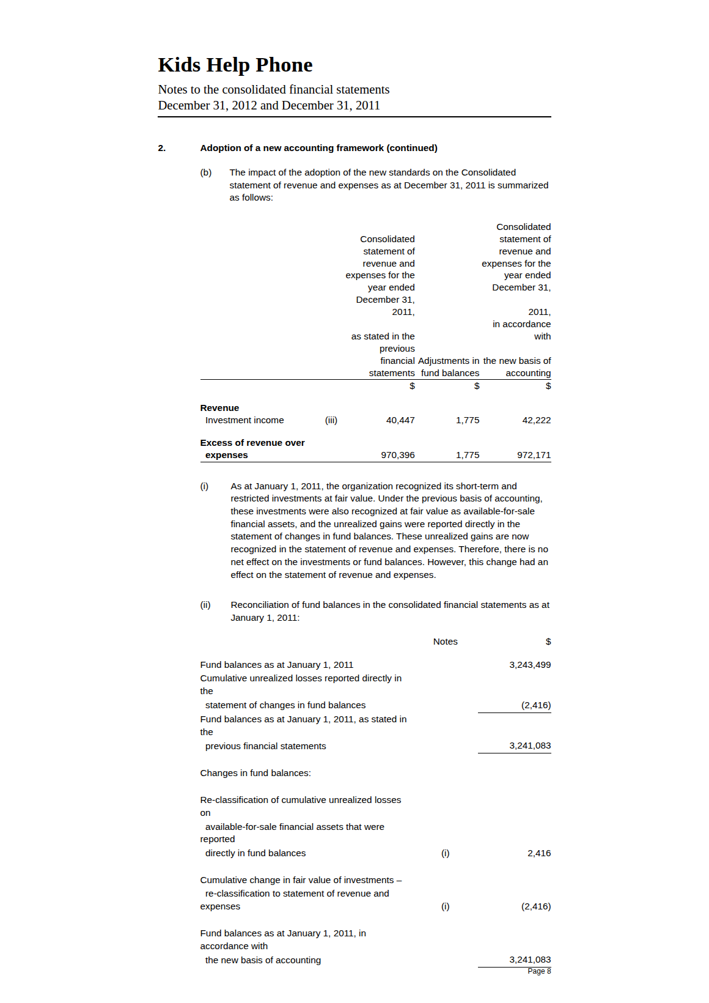Kids Help Phone
Notes to the consolidated financial statements
December 31, 2012 and December 31, 2011
2.
Adoption of a new accounting framework (continued)
(b)
The impact of the adoption of the new standards on the Consolidated statement of revenue and expenses as at December 31, 2011 is summarized as follows:
| | | | | Consolidated |
| | | Consolidated | | statement of |
| | | statement of | | revenue and |
| | | revenue and | | expenses for the |
| | | expenses for the | | year ended |
| | | year ended | | December 31, |
| | | December 31, 2011, | | 2011, |
| | | as stated in the | | in accordance with |
| | | previous financial | Adjustments in | the new basis of |
| | | statements | fund balances | accounting |
| | | $ | $ | $ |
| Revenue | | | | |
| Investment income | (iii) | 40,447 | 1,775 | 42,222 |
| Excess of revenue over | | | | |
| expenses | | 970,396 | 1,775 | 972,171 |
(i)
As at January 1, 2011, the organization recognized its short-term and restricted investments at fair value. Under the previous basis of accounting, these investments were also recognized at fair value as available-for-sale financial assets, and the unrealized gains were reported directly in the statement of changes in fund balances. These unrealized gains are now recognized in the statement of revenue and expenses. Therefore, there is no net effect on the investments or fund balances. However, this change had an effect on the statement of revenue and expenses.
(ii)
Reconciliation of fund balances in the consolidated financial statements as at January 1, 2011:
| | Notes | $ |
| Fund balances as at January 1, 2011 | | 3,243,499 |
| Cumulative unrealized losses reported directly in the | | |
| statement of changes in fund balances | | (2,416) |
| Fund balances as at January 1, 2011, as stated in the | | |
| previous financial statements | | 3,241,083 |
| Changes in fund balances: | | |
| Re-classification of cumulative unrealized losses on | | |
| available-for-sale financial assets that were reported | | |
| directly in fund balances | (i) | 2,416 |
| Cumulative change in fair value of investments – | | |
| re-classification to statement of revenue and expenses | (i) | (2,416) |
| Fund balances as at January 1, 2011, in accordance with | | |
| the new basis of accounting | | 3,241,083 |
Page 8